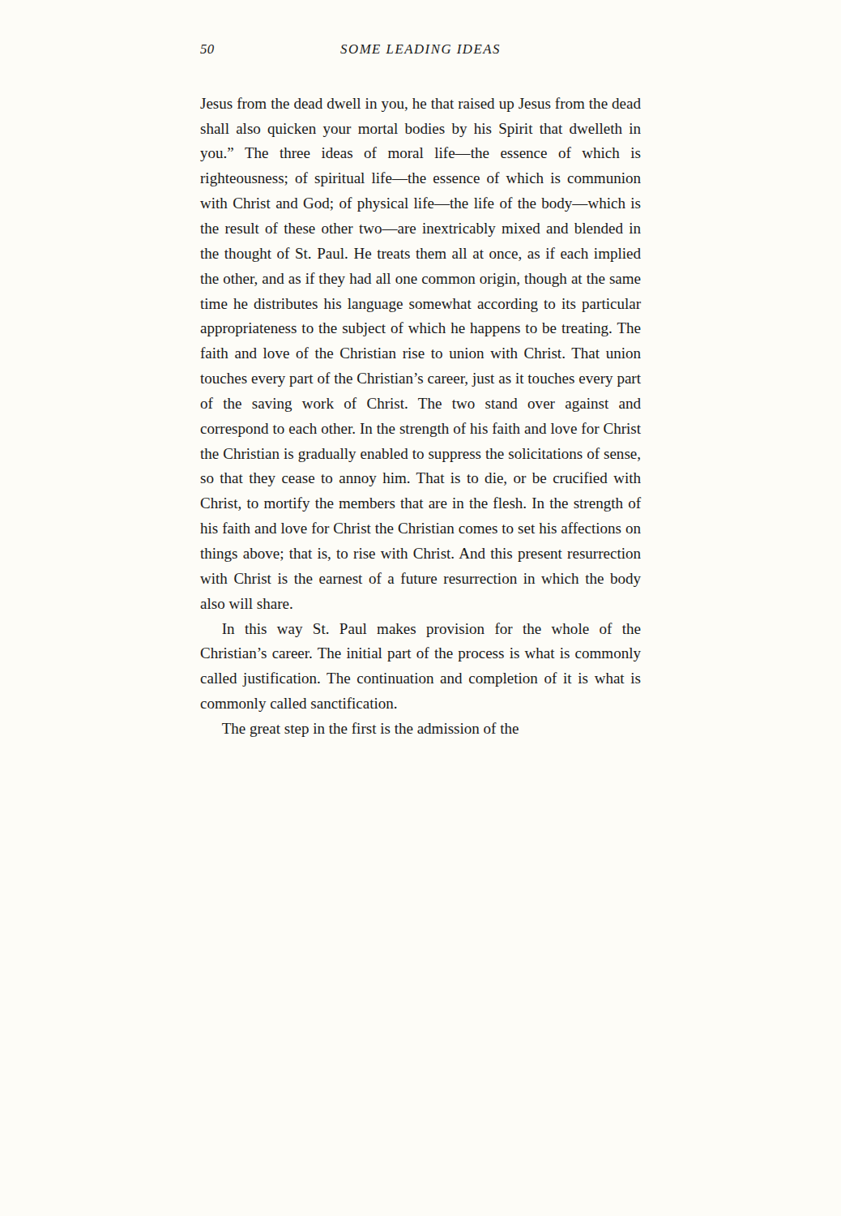50 Some Leading Ideas
Jesus from the dead dwell in you, he that raised up Jesus from the dead shall also quicken your mortal bodies by his Spirit that dwelleth in you.” The three ideas of moral life—the essence of which is righteousness; of spiritual life—the essence of which is communion with Christ and God; of physical life—the life of the body—which is the result of these other two—are inextricably mixed and blended in the thought of St. Paul. He treats them all at once, as if each implied the other, and as if they had all one common origin, though at the same time he distributes his language somewhat according to its particular appropriateness to the subject of which he happens to be treating. The faith and love of the Christian rise to union with Christ. That union touches every part of the Christian’s career, just as it touches every part of the saving work of Christ. The two stand over against and correspond to each other. In the strength of his faith and love for Christ the Christian is gradually enabled to suppress the solicitations of sense, so that they cease to annoy him. That is to die, or be crucified with Christ, to mortify the members that are in the flesh. In the strength of his faith and love for Christ the Christian comes to set his affections on things above; that is, to rise with Christ. And this present resurrection with Christ is the earnest of a future resurrection in which the body also will share.
In this way St. Paul makes provision for the whole of the Christian’s career. The initial part of the process is what is commonly called justification. The continuation and completion of it is what is commonly called sanctification.
The great step in the first is the admission of the